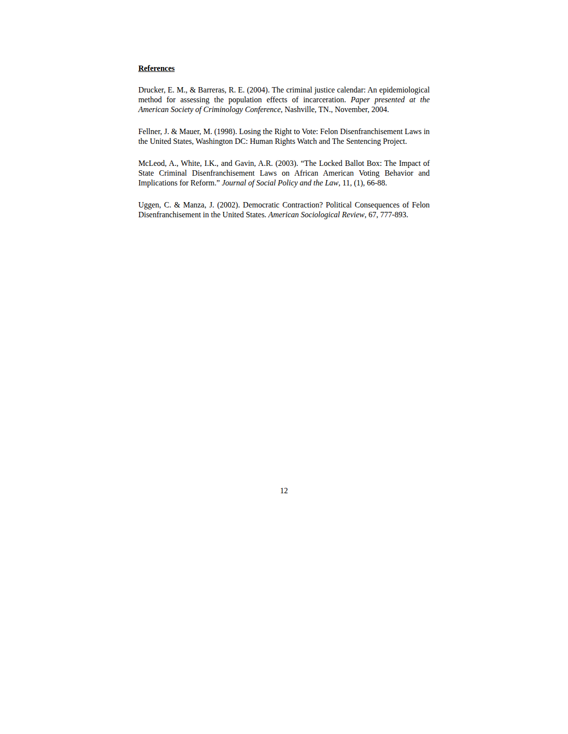References
Drucker, E. M., & Barreras, R. E. (2004). The criminal justice calendar: An epidemiological method for assessing the population effects of incarceration. Paper presented at the American Society of Criminology Conference, Nashville, TN., November, 2004.
Fellner, J. & Mauer, M. (1998). Losing the Right to Vote: Felon Disenfranchisement Laws in the United States, Washington DC: Human Rights Watch and The Sentencing Project.
McLeod, A., White, I.K., and Gavin, A.R. (2003). “The Locked Ballot Box: The Impact of State Criminal Disenfranchisement Laws on African American Voting Behavior and Implications for Reform.” Journal of Social Policy and the Law, 11, (1), 66-88.
Uggen, C. & Manza, J. (2002). Democratic Contraction? Political Consequences of Felon Disenfranchisement in the United States. American Sociological Review, 67, 777-893.
12